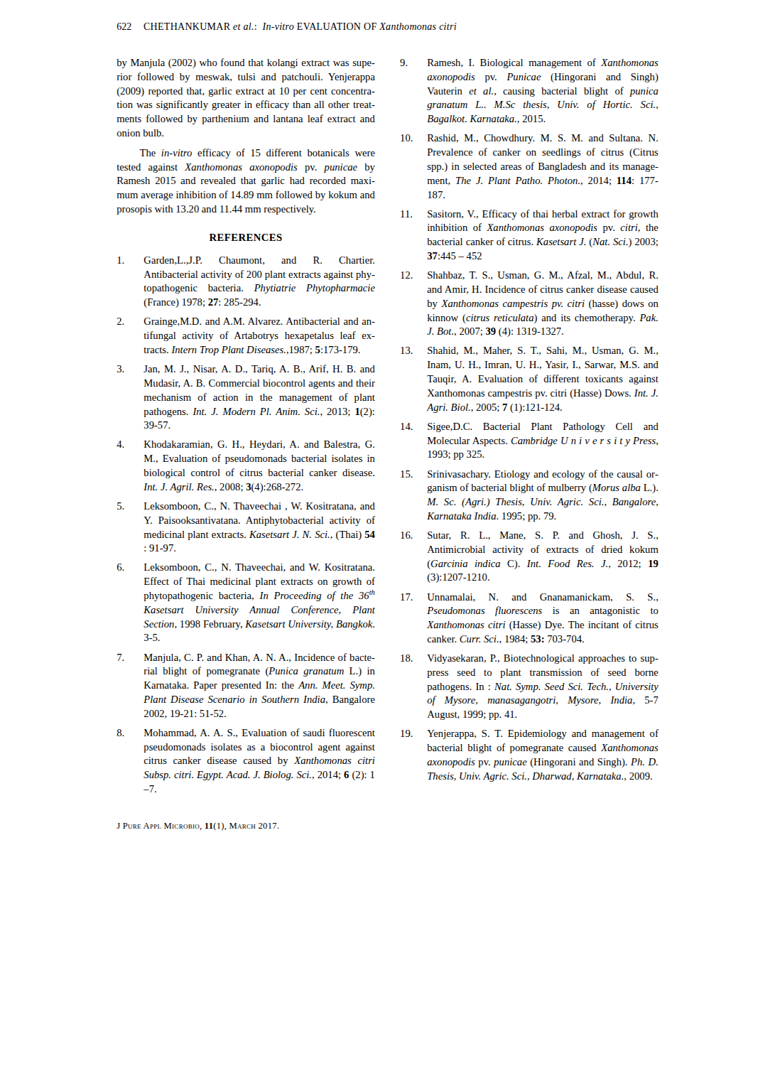622 CHETHANKUMAR et al.: In-vitro EVALUATION OF Xanthomonas citri
by Manjula (2002) who found that kolangi extract was superior followed by meswak, tulsi and patchouli. Yenjerappa (2009) reported that, garlic extract at 10 per cent concentration was significantly greater in efficacy than all other treatments followed by parthenium and lantana leaf extract and onion bulb.
The in-vitro efficacy of 15 different botanicals were tested against Xanthomonas axonopodis pv. punicae by Ramesh 2015 and revealed that garlic had recorded maximum average inhibition of 14.89 mm followed by kokum and prosopis with 13.20 and 11.44 mm respectively.
REFERENCES
Garden,L.,J.P. Chaumont, and R. Chartier. Antibacterial activity of 200 plant extracts against phytopathogenic bacteria. Phytiatrie Phytopharmacie (France) 1978; 27: 285-294.
Grainge,M.D. and A.M. Alvarez. Antibacterial and antifungal activity of Artabotrys hexapetalus leaf extracts. Intern Trop Plant Diseases.,1987; 5:173-179.
Jan, M. J., Nisar, A. D., Tariq, A. B., Arif, H. B. and Mudasir, A. B. Commercial biocontrol agents and their mechanism of action in the management of plant pathogens. Int. J. Modern Pl. Anim. Sci., 2013; 1(2): 39-57.
Khodakaramian, G. H., Heydari, A. and Balestra, G. M., Evaluation of pseudomonads bacterial isolates in biological control of citrus bacterial canker disease. Int. J. Agril. Res., 2008; 3(4):268-272.
Leksomboon, C., N. Thaveechai , W. Kositratana, and Y. Paisooksantivatana. Antiphytobacterial activity of medicinal plant extracts. Kasetsart J. N. Sci., (Thai) 54 : 91-97.
Leksomboon, C., N. Thaveechai, and W. Kositratana. Effect of Thai medicinal plant extracts on growth of phytopathogenic bacteria, In Proceeding of the 36th Kasetsart University Annual Conference, Plant Section, 1998 February, Kasetsart University, Bangkok. 3-5.
Manjula, C. P. and Khan, A. N. A., Incidence of bacterial blight of pomegranate (Punica granatum L.) in Karnataka. Paper presented In: the Ann. Meet. Symp. Plant Disease Scenario in Southern India, Bangalore 2002, 19-21: 51-52.
Mohammad, A. A. S., Evaluation of saudi fluorescent pseudomonads isolates as a biocontrol agent against citrus canker disease caused by Xanthomonas citri Subsp. citri. Egypt. Acad. J. Biolog. Sci., 2014; 6 (2): 1 –7.
Ramesh, I. Biological management of Xanthomonas axonopodis pv. Punicae (Hingorani and Singh) Vauterin et al., causing bacterial blight of punica granatum L.. M.Sc thesis, Univ. of Hortic. Sci., Bagalkot. Karnataka., 2015.
Rashid, M., Chowdhury. M. S. M. and Sultana. N. Prevalence of canker on seedlings of citrus (Citrus spp.) in selected areas of Bangladesh and its management, The J. Plant Patho. Photon., 2014; 114: 177-187.
Sasitorn, V., Efficacy of thai herbal extract for growth inhibition of Xanthomonas axonopodis pv. citri, the bacterial canker of citrus. Kasetsart J. (Nat. Sci.) 2003; 37:445 – 452
Shahbaz, T. S., Usman, G. M., Afzal, M., Abdul, R. and Amir, H. Incidence of citrus canker disease caused by Xanthomonas campestris pv. citri (hasse) dows on kinnow (citrus reticulata) and its chemotherapy. Pak. J. Bot., 2007; 39 (4): 1319-1327.
Shahid, M., Maher, S. T., Sahi, M., Usman, G. M., Inam, U. H., Imran, U. H., Yasir, I., Sarwar, M.S. and Tauqir, A. Evaluation of different toxicants against Xanthomonas campestris pv. citri (Hasse) Dows. Int. J. Agri. Biol., 2005; 7 (1):121-124.
Sigee,D.C. Bacterial Plant Pathology Cell and Molecular Aspects. Cambridge U n i v e r s i t y Press, 1993; pp 325.
Srinivasachary. Etiology and ecology of the causal organism of bacterial blight of mulberry (Morus alba L.). M. Sc. (Agri.) Thesis, Univ. Agric. Sci., Bangalore, Karnataka India. 1995; pp. 79.
Sutar, R. L., Mane, S. P. and Ghosh, J. S., Antimicrobial activity of extracts of dried kokum (Garcinia indica C). Int. Food Res. J., 2012; 19 (3):1207-1210.
Unnamalai, N. and Gnanamanickam, S. S., Pseudomonas fluorescens is an antagonistic to Xanthomonas citri (Hasse) Dye. The incitant of citrus canker. Curr. Sci., 1984; 53: 703-704.
Vidyasekaran, P., Biotechnological approaches to suppress seed to plant transmission of seed borne pathogens. In : Nat. Symp. Seed Sci. Tech., University of Mysore, manasagangotri, Mysore, India, 5-7 August, 1999; pp. 41.
Yenjerappa, S. T. Epidemiology and management of bacterial blight of pomegranate caused Xanthomonas axonopodis pv. punicae (Hingorani and Singh). Ph. D. Thesis, Univ. Agric. Sci., Dharwad, Karnataka., 2009.
J Pure Appl Microbio, 11(1), March 2017.